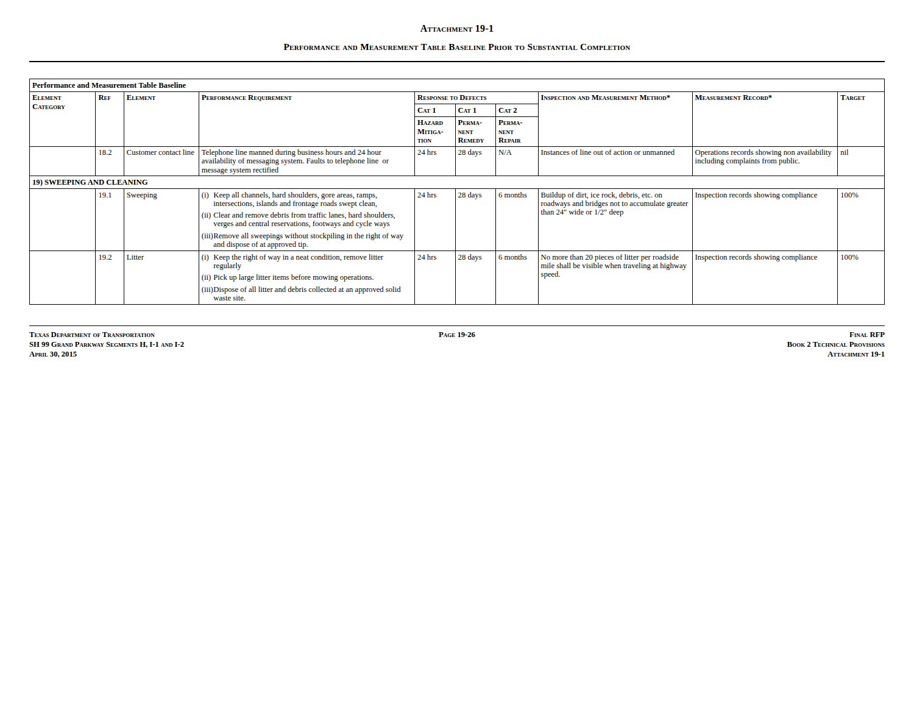Attachment 19-1
Performance and Measurement Table Baseline Prior to Substantial Completion
| Performance and Measurement Table Baseline |
| Element Category | Ref | Element | Performance Requirement | Response to Defects | Inspection and Measurement Method* | Measurement Record* | Target |
| Cat 1 | Cat 1 | Cat 2 |
| Hazard Mitiga-tion | Perma-nent Remedy | Perma-nent Repair |
| | 18.2 | Customer contact line | Telephone line manned during business hours and 24 hour availability of messaging system. Faults to telephone line or message system rectified | 24 hrs | 28 days | N/A | Instances of line out of action or unmanned | Operations records showing non availability including complaints from public. | nil |
| 19) SWEEPING AND CLEANING |
| | 19.1 | Sweeping | Keep all channels, hard shoulders, gore areas, ramps, intersections, islands and frontage roads swept clean, Clear and remove debris from traffic lanes, hard shoulders, verges and central reservations, footways and cycle ways Remove all sweepings without stockpiling in the right of way and dispose of at approved tip. | 24 hrs | 28 days | 6 months | Buildup of dirt, ice rock, debris, etc. on roadways and bridges not to accumulate greater than 24" wide or 1/2" deep | Inspection records showing compliance | 100% |
| | 19.2 | Litter | Keep the right of way in a neat condition, remove litter regularly Pick up large litter items before mowing operations. Dispose of all litter and debris collected at an approved solid waste site. | 24 hrs | 28 days | 6 months | No more than 20 pieces of litter per roadside mile shall be visible when traveling at highway speed. | Inspection records showing compliance | 100% |
| Texas Department of Transportation | Page 19-26 | Final RFP |
| SH 99 Grand Parkway Segments H, I-1 and I-2 | | Book 2 Technical Provisions |
| April 30, 2015 | | Attachment 19-1 |